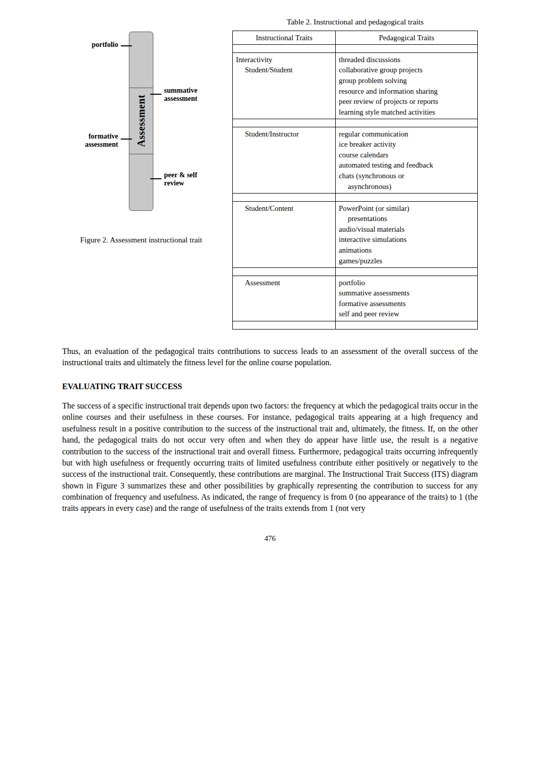Assessment
portfolio
summative
assessment
formative
assessment
peer & self
review
Figure 2. Assessment instructional trait
Table 2. Instructional and pedagogical traits
| Instructional Traits | Pedagogical Traits |
| --- | --- |
| Interactivity Student/Student | threaded discussions collaborative group projects group problem solving resource and information sharing peer review of projects or reports learning style matched activities |
| Student/Instructor | regular communication ice breaker activity course calendars automated testing and feedback chats (synchronous or asynchronous) |
| Student/Content | PowerPoint (or similar) presentations audio/visual materials interactive simulations animations games/puzzles |
| Assessment | portfolio summative assessments formative assessments self and peer review |
Thus, an evaluation of the pedagogical traits contributions to success leads to an assessment of the overall success of the instructional traits and ultimately the fitness level for the online course population.
Evaluating Trait Success
The success of a specific instructional trait depends upon two factors: the frequency at which the pedagogical traits occur in the online courses and their usefulness in these courses. For instance, pedagogical traits appearing at a high frequency and usefulness result in a positive contribution to the success of the instructional trait and, ultimately, the fitness. If, on the other hand, the pedagogical traits do not occur very often and when they do appear have little use, the result is a negative contribution to the success of the instructional trait and overall fitness. Furthermore, pedagogical traits occurring infrequently but with high usefulness or frequently occurring traits of limited usefulness contribute either positively or negatively to the success of the instructional trait. Consequently, these contributions are marginal. The Instructional Trait Success (ITS) diagram shown in Figure 3 summarizes these and other possibilities by graphically representing the contribution to success for any combination of frequency and usefulness. As indicated, the range of frequency is from 0 (no appearance of the traits) to 1 (the traits appears in every case) and the range of usefulness of the traits extends from 1 (not very
476